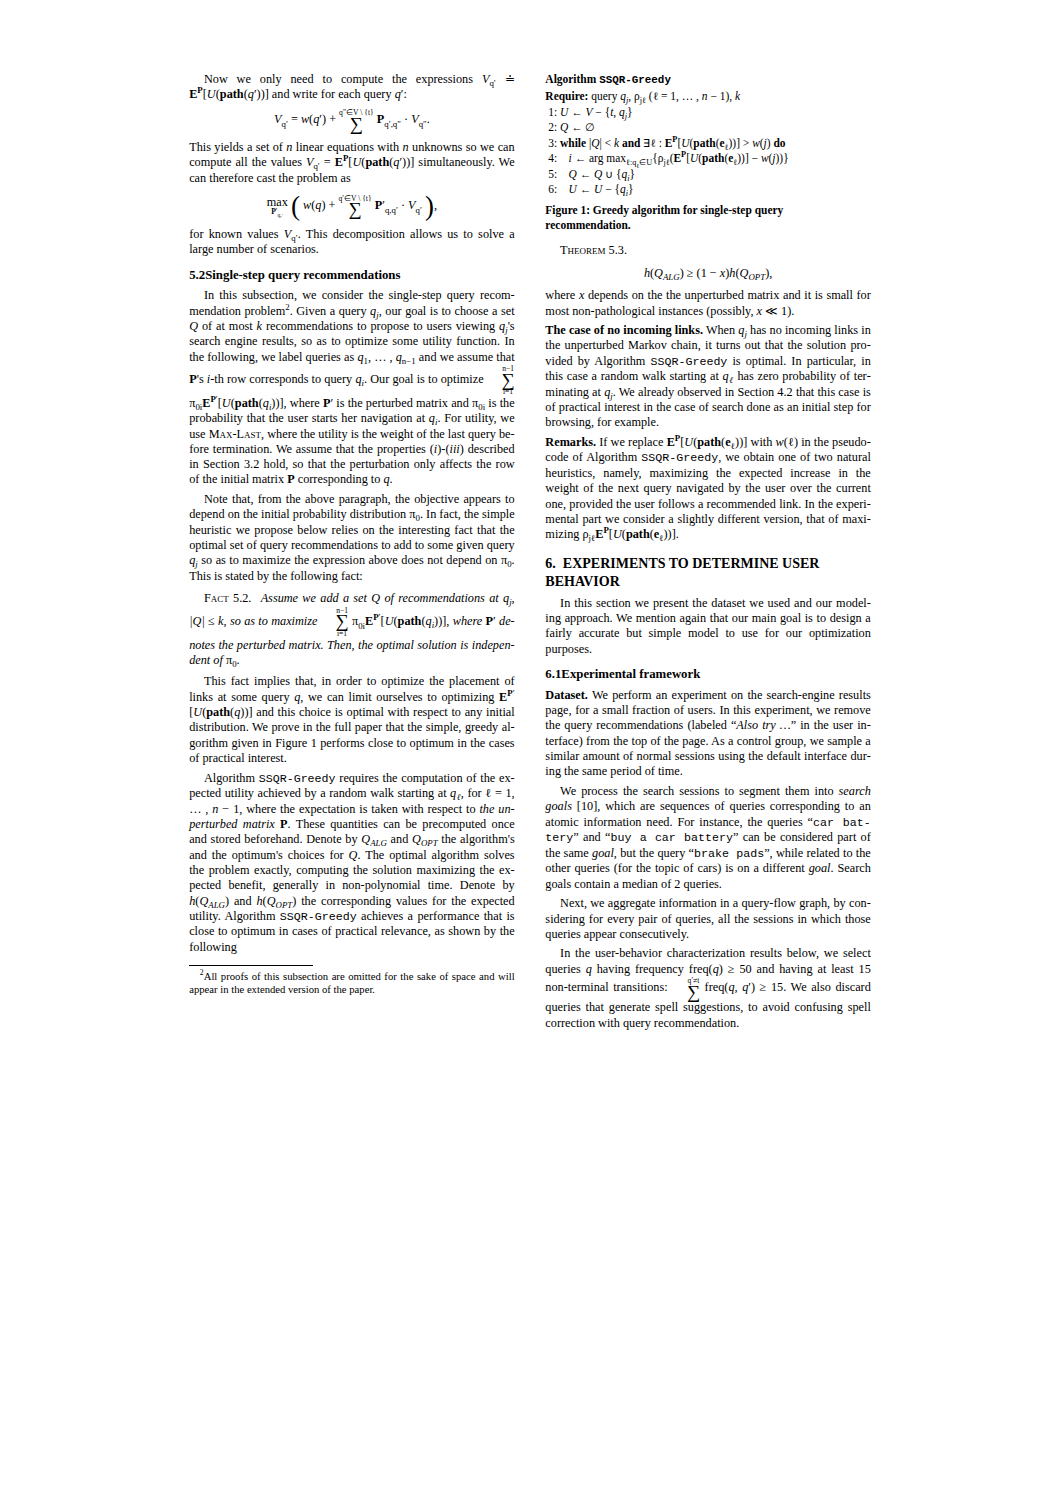Now we only need to compute the expressions Vq′ ≐ EP[U(path(q′))] and write for each query q′:
Vq′ = w(q′) + q″∈V \ {t}∑ Pq′,q″ · Vq″.
This yields a set of n linear equations with n unknowns so we can compute all the values Vq′ = EP[U(path(q′))] simultaneously. We can therefore cast the problem as
max P′q,· ( w(q) + q′∈V \ {t}∑ P′q,q′ · Vq′ ),
for known values Vq′. This decomposition allows us to solve a large number of scenarios.
5.2 Single-step query recommendations
In this subsection, we consider the single-step query recommendation problem2. Given a query qj, our goal is to choose a set Q of at most k recommendations to propose to users viewing qj's search engine results, so as to optimize some utility function. In the following, we label queries as q1, … , qn−1 and we assume that P's i-th row corresponds to query qi. Our goal is to optimize n−1∑i=1 π0iEP′[U(path(qi))], where P′ is the perturbed matrix and π0i is the probability that the user starts her navigation at qi. For utility, we use Max-Last, where the utility is the weight of the last query before termination. We assume that the properties (i)-(iii) described in Section 3.2 hold, so that the perturbation only affects the row of the initial matrix P corresponding to q.
Note that, from the above paragraph, the objective appears to depend on the initial probability distribution π0. In fact, the simple heuristic we propose below relies on the interesting fact that the optimal set of query recommendations to add to some given query qj so as to maximize the expression above does not depend on π0. This is stated by the following fact:
Fact 5.2. Assume we add a set Q of recommendations at qj, |Q| ≤ k, so as to maximize n−1∑i=1 π0iEP′[U(path(qi))], where P′ denotes the perturbed matrix. Then, the optimal solution is independent of π0.
This fact implies that, in order to optimize the placement of links at some query q, we can limit ourselves to optimizing EP′[U(path(q))] and this choice is optimal with respect to any initial distribution. We prove in the full paper that the simple, greedy algorithm given in Figure 1 performs close to optimum in the cases of practical interest.
Algorithm SSQR-Greedy requires the computation of the expected utility achieved by a random walk starting at qℓ, for ℓ = 1, … , n − 1, where the expectation is taken with respect to the unperturbed matrix P. These quantities can be precomputed once and stored beforehand. Denote by QALG and QOPT the algorithm's and the optimum's choices for Q. The optimal algorithm solves the problem exactly, computing the solution maximizing the expected benefit, generally in non-polynomial time. Denote by h(QALG) and h(QOPT) the corresponding values for the expected utility. Algorithm SSQR-Greedy achieves a performance that is close to optimum in cases of practical relevance, as shown by the following
2All proofs of this subsection are omitted for the sake of space and will appear in the extended version of the paper.
Algorithm SSQR-Greedy
Require: query qj, ρjℓ (ℓ = 1, … , n − 1), k
1: U ← V − {t, qj}
2: Q ← ∅
3: while |Q| < k and ∃ℓ : EP[U(path(eℓ))] > w(j) do
4: i ← arg maxℓ:qℓ∈U{ρjℓ(EP[U(path(eℓ))] − w(j))}
5: Q ← Q ∪ {qi}
6: U ← U − {qi}
Figure 1: Greedy algorithm for single-step query recommendation.
Theorem 5.3.
h(QALG) ≥ (1 − x)h(QOPT),
where x depends on the the unperturbed matrix and it is small for most non-pathological instances (possibly, x ≪ 1).
The case of no incoming links. When qj has no incoming links in the unperturbed Markov chain, it turns out that the solution provided by Algorithm SSQR-Greedy is optimal. In particular, in this case a random walk starting at qℓ has zero probability of terminating at qj. We already observed in Section 4.2 that this case is of practical interest in the case of search done as an initial step for browsing, for example.
Remarks. If we replace EP[U(path(eℓ))] with w(ℓ) in the pseudo-code of Algorithm SSQR-Greedy, we obtain one of two natural heuristics, namely, maximizing the expected increase in the weight of the next query navigated by the user over the current one, provided the user follows a recommended link. In the experimental part we consider a slightly different version, that of maximizing ρjℓEP[U(path(eℓ))].
6. EXPERIMENTS TO DETERMINE USER BEHAVIOR
In this section we present the dataset we used and our modeling approach. We mention again that our main goal is to design a fairly accurate but simple model to use for our optimization purposes.
6.1 Experimental framework
Dataset. We perform an experiment on the search-engine results page, for a small fraction of users. In this experiment, we remove the query recommendations (labeled “Also try …” in the user interface) from the top of the page. As a control group, we sample a similar amount of normal sessions using the default interface during the same period of time.
We process the search sessions to segment them into search goals [10], which are sequences of queries corresponding to an atomic information need. For instance, the queries “car battery” and “buy a car battery” can be considered part of the same goal, but the query “brake pads”, while related to the other queries (for the topic of cars) is on a different goal. Search goals contain a median of 2 queries.
Next, we aggregate information in a query-flow graph, by considering for every pair of queries, all the sessions in which those queries appear consecutively.
In the user-behavior characterization results below, we select queries q having frequency freq(q) ≥ 50 and having at least 15 non-terminal transitions: q′≠t∑ freq(q, q′) ≥ 15. We also discard queries that generate spell suggestions, to avoid confusing spell correction with query recommendation.